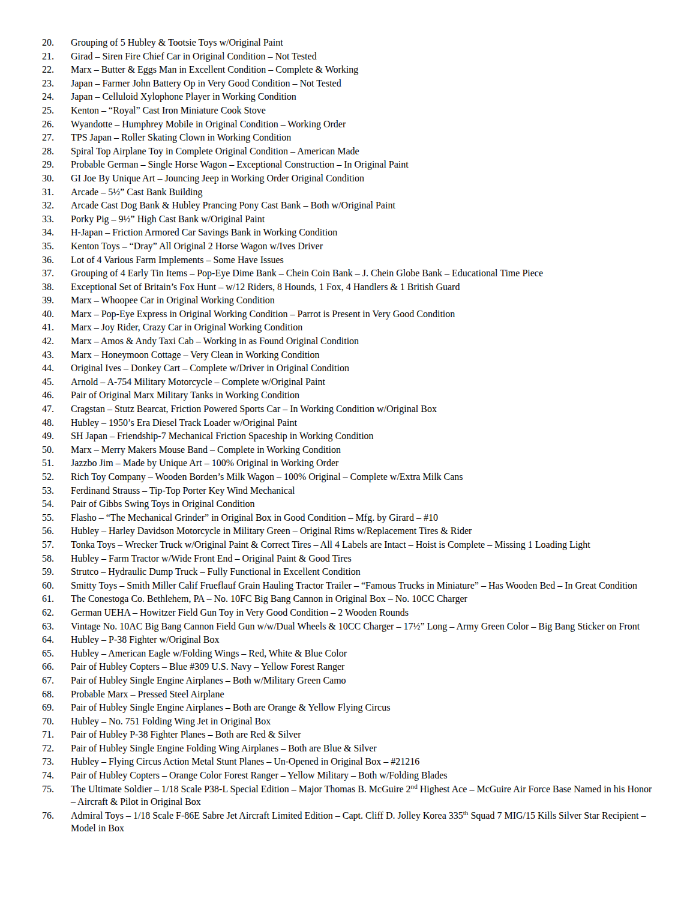20. Grouping of 5 Hubley & Tootsie Toys w/Original Paint
21. Girad – Siren Fire Chief Car in Original Condition – Not Tested
22. Marx – Butter & Eggs Man in Excellent Condition – Complete & Working
23. Japan – Farmer John Battery Op in Very Good Condition – Not Tested
24. Japan – Celluloid Xylophone Player in Working Condition
25. Kenton – “Royal” Cast Iron Miniature Cook Stove
26. Wyandotte – Humphrey Mobile in Original Condition – Working Order
27. TPS Japan – Roller Skating Clown in Working Condition
28. Spiral Top Airplane Toy in Complete Original Condition – American Made
29. Probable German – Single Horse Wagon – Exceptional Construction – In Original Paint
30. GI Joe By Unique Art – Jouncing Jeep in Working Order Original Condition
31. Arcade – 5½” Cast Bank Building
32. Arcade Cast Dog Bank & Hubley Prancing Pony Cast Bank – Both w/Original Paint
33. Porky Pig – 9½” High Cast Bank w/Original Paint
34. H-Japan – Friction Armored Car Savings Bank in Working Condition
35. Kenton Toys – “Dray” All Original 2 Horse Wagon w/Ives Driver
36. Lot of 4 Various Farm Implements – Some Have Issues
37. Grouping of 4 Early Tin Items – Pop-Eye Dime Bank – Chein Coin Bank – J. Chein Globe Bank – Educational Time Piece
38. Exceptional Set of Britain’s Fox Hunt – w/12 Riders, 8 Hounds, 1 Fox, 4 Handlers & 1 British Guard
39. Marx – Whoopee Car in Original Working Condition
40. Marx – Pop-Eye Express in Original Working Condition – Parrot is Present in Very Good Condition
41. Marx – Joy Rider, Crazy Car in Original Working Condition
42. Marx – Amos & Andy Taxi Cab – Working in as Found Original Condition
43. Marx – Honeymoon Cottage – Very Clean in Working Condition
44. Original Ives – Donkey Cart – Complete w/Driver in Original Condition
45. Arnold – A-754 Military Motorcycle – Complete w/Original Paint
46. Pair of Original Marx Military Tanks in Working Condition
47. Cragstan – Stutz Bearcat, Friction Powered Sports Car – In Working Condition w/Original Box
48. Hubley – 1950’s Era Diesel Track Loader w/Original Paint
49. SH Japan – Friendship-7 Mechanical Friction Spaceship in Working Condition
50. Marx – Merry Makers Mouse Band – Complete in Working Condition
51. Jazzbo Jim – Made by Unique Art – 100% Original in Working Order
52. Rich Toy Company – Wooden Borden’s Milk Wagon – 100% Original – Complete w/Extra Milk Cans
53. Ferdinand Strauss – Tip-Top Porter Key Wind Mechanical
54. Pair of Gibbs Swing Toys in Original Condition
55. Flasho – “The Mechanical Grinder” in Original Box in Good Condition – Mfg. by Girard – #10
56. Hubley – Harley Davidson Motorcycle in Military Green – Original Rims w/Replacement Tires & Rider
57. Tonka Toys – Wrecker Truck w/Original Paint & Correct Tires – All 4 Labels are Intact – Hoist is Complete – Missing 1 Loading Light
58. Hubley – Farm Tractor w/Wide Front End – Original Paint & Good Tires
59. Strutco – Hydraulic Dump Truck – Fully Functional in Excellent Condition
60. Smitty Toys – Smith Miller Calif Frueflauf Grain Hauling Tractor Trailer – “Famous Trucks in Miniature” – Has Wooden Bed – In Great Condition
61. The Conestoga Co. Bethlehem, PA – No. 10FC Big Bang Cannon in Original Box – No. 10CC Charger
62. German UEHA – Howitzer Field Gun Toy in Very Good Condition – 2 Wooden Rounds
63. Vintage No. 10AC Big Bang Cannon Field Gun w/w/Dual Wheels & 10CC Charger – 17½” Long – Army Green Color – Big Bang Sticker on Front
64. Hubley – P-38 Fighter w/Original Box
65. Hubley – American Eagle w/Folding Wings – Red, White & Blue Color
66. Pair of Hubley Copters – Blue #309 U.S. Navy – Yellow Forest Ranger
67. Pair of Hubley Single Engine Airplanes – Both w/Military Green Camo
68. Probable Marx – Pressed Steel Airplane
69. Pair of Hubley Single Engine Airplanes – Both are Orange & Yellow Flying Circus
70. Hubley – No. 751 Folding Wing Jet in Original Box
71. Pair of Hubley P-38 Fighter Planes – Both are Red & Silver
72. Pair of Hubley Single Engine Folding Wing Airplanes – Both are Blue & Silver
73. Hubley – Flying Circus Action Metal Stunt Planes – Un-Opened in Original Box – #21216
74. Pair of Hubley Copters – Orange Color Forest Ranger – Yellow Military – Both w/Folding Blades
75. The Ultimate Soldier – 1/18 Scale P38-L Special Edition – Major Thomas B. McGuire 2nd Highest Ace – McGuire Air Force Base Named in his Honor – Aircraft & Pilot in Original Box
76. Admiral Toys – 1/18 Scale F-86E Sabre Jet Aircraft Limited Edition – Capt. Cliff D. Jolley Korea 335th Squad 7 MIG/15 Kills Silver Star Recipient – Model in Box